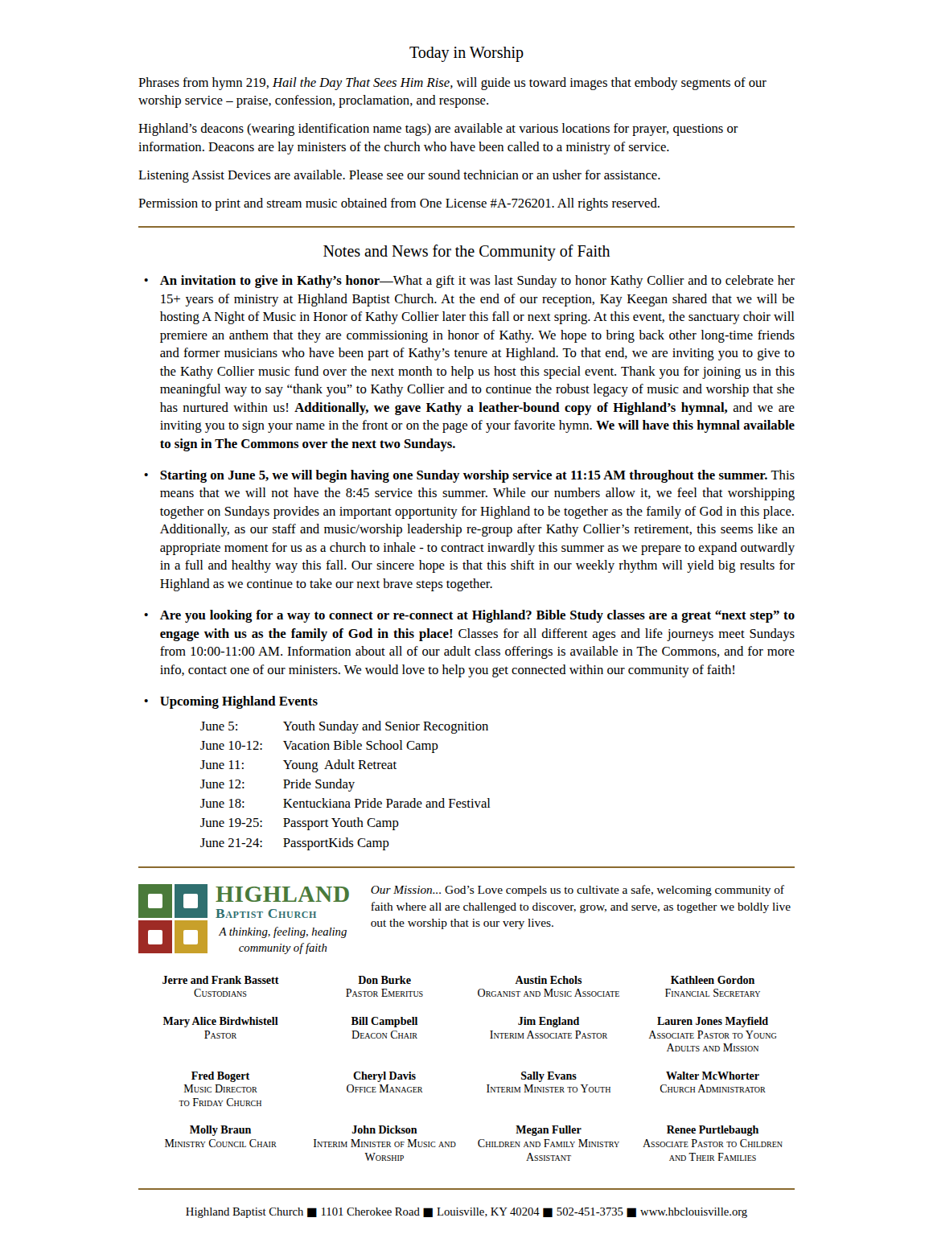Today in Worship
Phrases from hymn 219, Hail the Day That Sees Him Rise, will guide us toward images that embody segments of our worship service – praise, confession, proclamation, and response.
Highland’s deacons (wearing identification name tags) are available at various locations for prayer, questions or information. Deacons are lay ministers of the church who have been called to a ministry of service.
Listening Assist Devices are available. Please see our sound technician or an usher for assistance.
Permission to print and stream music obtained from One License #A-726201. All rights reserved.
Notes and News for the Community of Faith
An invitation to give in Kathy’s honor—What a gift it was last Sunday to honor Kathy Collier and to celebrate her 15+ years of ministry at Highland Baptist Church. At the end of our reception, Kay Keegan shared that we will be hosting A Night of Music in Honor of Kathy Collier later this fall or next spring. At this event, the sanctuary choir will premiere an anthem that they are commissioning in honor of Kathy. We hope to bring back other long-time friends and former musicians who have been part of Kathy’s tenure at Highland. To that end, we are inviting you to give to the Kathy Collier music fund over the next month to help us host this special event. Thank you for joining us in this meaningful way to say “thank you” to Kathy Collier and to continue the robust legacy of music and worship that she has nurtured within us! Additionally, we gave Kathy a leather-bound copy of Highland’s hymnal, and we are inviting you to sign your name in the front or on the page of your favorite hymn. We will have this hymnal available to sign in The Commons over the next two Sundays.
Starting on June 5, we will begin having one Sunday worship service at 11:15 AM throughout the summer. This means that we will not have the 8:45 service this summer. While our numbers allow it, we feel that worshipping together on Sundays provides an important opportunity for Highland to be together as the family of God in this place. Additionally, as our staff and music/worship leadership re-group after Kathy Collier’s retirement, this seems like an appropriate moment for us as a church to inhale - to contract inwardly this summer as we prepare to expand outwardly in a full and healthy way this fall. Our sincere hope is that this shift in our weekly rhythm will yield big results for Highland as we continue to take our next brave steps together.
Are you looking for a way to connect or re-connect at Highland? Bible Study classes are a great “next step” to engage with us as the family of God in this place! Classes for all different ages and life journeys meet Sundays from 10:00-11:00 AM. Information about all of our adult class offerings is available in The Commons, and for more info, contact one of our ministers. We would love to help you get connected within our community of faith!
Upcoming Highland Events
| June 5: | Youth Sunday and Senior Recognition |
| June 10-12: | Vacation Bible School Camp |
| June 11: | Young Adult Retreat |
| June 12: | Pride Sunday |
| June 18: | Kentuckiana Pride Parade and Festival |
| June 19-25: | Passport Youth Camp |
| June 21-24: | PassportKids Camp |
HIGHLAND
Baptist Church
A thinking, feeling, healing
community of faith
Our Mission... God’s Love compels us to cultivate a safe, welcoming community of faith where all are challenged to discover, grow, and serve, as together we boldly live out the worship that is our very lives.
| Jerre and Frank Bassett Custodians | Don Burke Pastor Emeritus | Austin Echols Organist and Music Associate | Kathleen Gordon Financial Secretary |
| Mary Alice Birdwhistell Pastor | Bill Campbell Deacon Chair | Jim England Interim Associate Pastor | Lauren Jones Mayfield Associate Pastor to Young Adults and Mission |
| Fred Bogert Music Director to Friday Church | Cheryl Davis Office Manager | Sally Evans Interim Minister to Youth | Walter McWhorter Church Administrator |
| Molly Braun Ministry Council Chair | John Dickson Interim Minister of Music and Worship | Megan Fuller Children and Family Ministry Assistant | Renee Purtlebaugh Associate Pastor to Children and Their Families |
Highland Baptist Church ■ 1101 Cherokee Road ■ Louisville, KY 40204 ■ 502-451-3735 ■ www.hbclouisville.org